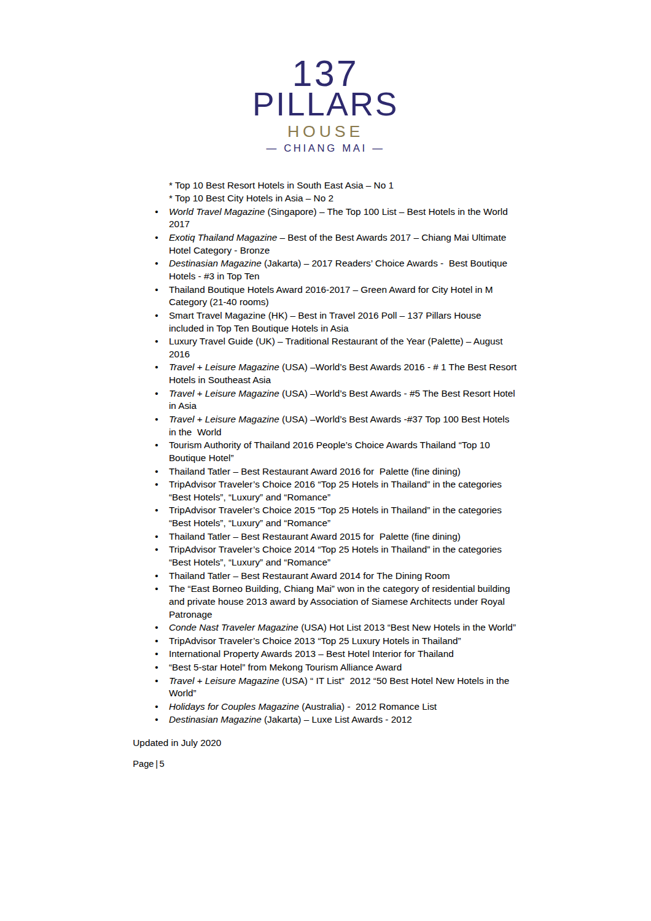137 PILLARS HOUSE CHIANG MAI
* Top 10 Best Resort Hotels in South East Asia – No 1
* Top 10 Best City Hotels in Asia – No 2
World Travel Magazine (Singapore) – The Top 100 List – Best Hotels in the World 2017
Exotiq Thailand Magazine – Best of the Best Awards 2017 – Chiang Mai Ultimate Hotel Category - Bronze
Destinasian Magazine (Jakarta) – 2017 Readers’ Choice Awards - Best Boutique Hotels - #3 in Top Ten
Thailand Boutique Hotels Award 2016-2017 – Green Award for City Hotel in M Category (21-40 rooms)
Smart Travel Magazine (HK) – Best in Travel 2016 Poll – 137 Pillars House included in Top Ten Boutique Hotels in Asia
Luxury Travel Guide (UK) – Traditional Restaurant of the Year (Palette) – August 2016
Travel + Leisure Magazine (USA) –World’s Best Awards 2016 - # 1 The Best Resort Hotels in Southeast Asia
Travel + Leisure Magazine (USA) –World’s Best Awards - #5 The Best Resort Hotel in Asia
Travel + Leisure Magazine (USA) –World’s Best Awards -#37 Top 100 Best Hotels in the World
Tourism Authority of Thailand 2016 People’s Choice Awards Thailand “Top 10 Boutique Hotel”
Thailand Tatler – Best Restaurant Award 2016 for Palette (fine dining)
TripAdvisor Traveler’s Choice 2016 “Top 25 Hotels in Thailand” in the categories “Best Hotels”, “Luxury” and “Romance”
TripAdvisor Traveler’s Choice 2015 “Top 25 Hotels in Thailand” in the categories “Best Hotels”, “Luxury” and “Romance”
Thailand Tatler – Best Restaurant Award 2015 for Palette (fine dining)
TripAdvisor Traveler’s Choice 2014 “Top 25 Hotels in Thailand” in the categories “Best Hotels”, “Luxury” and “Romance”
Thailand Tatler – Best Restaurant Award 2014 for The Dining Room
The “East Borneo Building, Chiang Mai” won in the category of residential building and private house 2013 award by Association of Siamese Architects under Royal Patronage
Conde Nast Traveler Magazine (USA) Hot List 2013 “Best New Hotels in the World”
TripAdvisor Traveler’s Choice 2013 “Top 25 Luxury Hotels in Thailand”
International Property Awards 2013 – Best Hotel Interior for Thailand
“Best 5-star Hotel” from Mekong Tourism Alliance Award
Travel + Leisure Magazine (USA) “ IT List” 2012 “50 Best Hotel New Hotels in the World”
Holidays for Couples Magazine (Australia) - 2012 Romance List
Destinasian Magazine (Jakarta) – Luxe List Awards - 2012
Updated in July 2020
Page|5